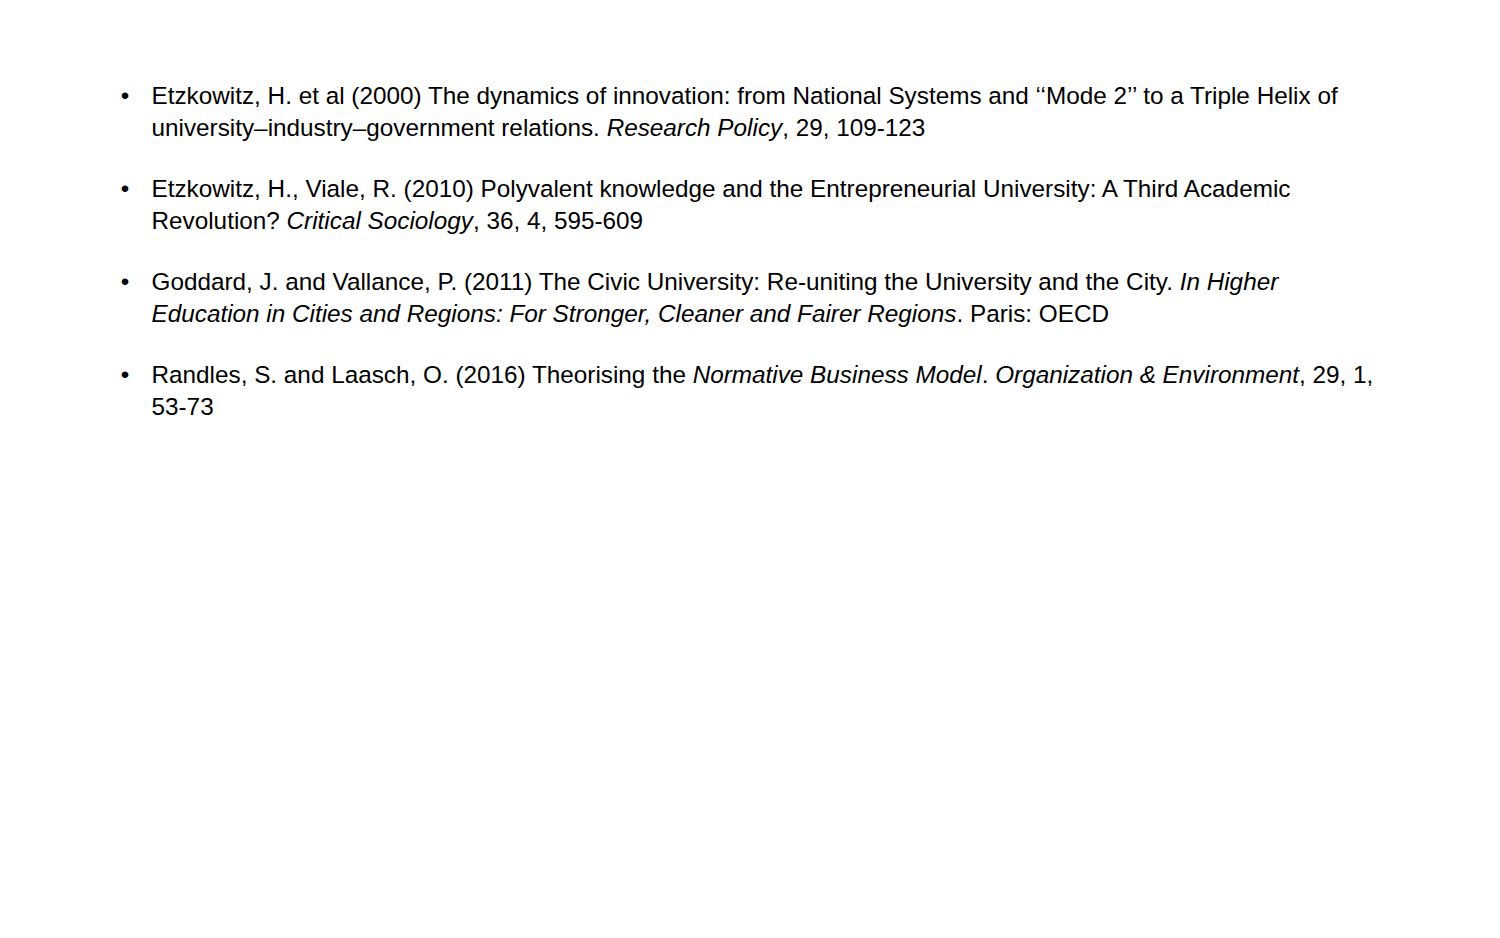Etzkowitz, H. et al (2000) The dynamics of innovation: from National Systems and ‘‘Mode 2’’ to a Triple Helix of university–industry–government relations. Research Policy, 29, 109-123
Etzkowitz, H., Viale, R. (2010) Polyvalent knowledge and the Entrepreneurial University: A Third Academic Revolution? Critical Sociology, 36, 4, 595-609
Goddard, J. and Vallance, P. (2011) The Civic University: Re-uniting the University and the City. In Higher Education in Cities and Regions: For Stronger, Cleaner and Fairer Regions. Paris: OECD
Randles, S. and Laasch, O. (2016) Theorising the Normative Business Model. Organization & Environment, 29, 1, 53-73